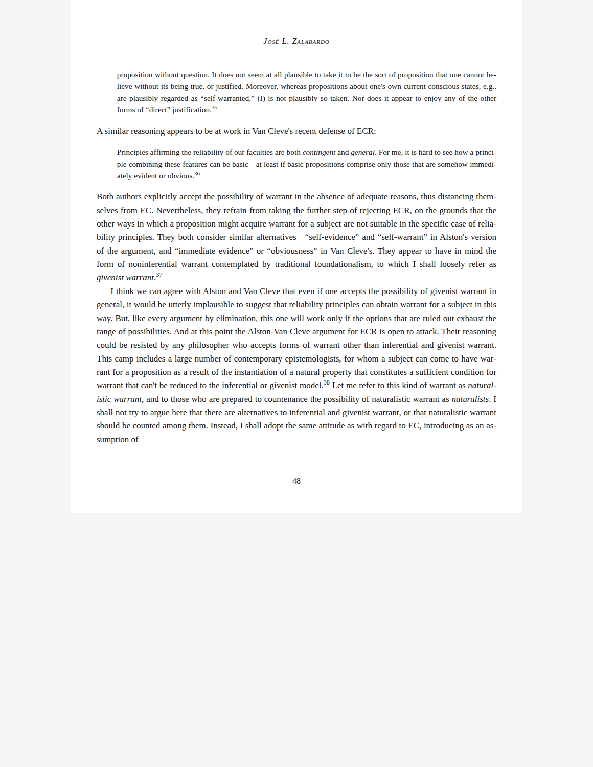José L. Zalabardo
proposition without question. It does not seem at all plausible to take it to be the sort of proposition that one cannot believe without its being true, or justified. Moreover, whereas propositions about one's own current conscious states, e.g., are plausibly regarded as “self-warranted,” (I) is not plausibly so taken. Nor does it appear to enjoy any of the other forms of “direct” justification.35
A similar reasoning appears to be at work in Van Cleve's recent defense of ECR:
Principles affirming the reliability of our faculties are both contingent and general. For me, it is hard to see how a principle combining these features can be basic—at least if basic propositions comprise only those that are somehow immediately evident or obvious.36
Both authors explicitly accept the possibility of warrant in the absence of adequate reasons, thus distancing themselves from EC. Nevertheless, they refrain from taking the further step of rejecting ECR, on the grounds that the other ways in which a proposition might acquire warrant for a subject are not suitable in the specific case of reliability principles. They both consider similar alternatives—“self-evidence” and “self-warrant” in Alston's version of the argument, and “immediate evidence” or “obviousness” in Van Cleve's. They appear to have in mind the form of noninferential warrant contemplated by traditional foundationalism, to which I shall loosely refer as givenist warrant.37
I think we can agree with Alston and Van Cleve that even if one accepts the possibility of givenist warrant in general, it would be utterly implausible to suggest that reliability principles can obtain warrant for a subject in this way. But, like every argument by elimination, this one will work only if the options that are ruled out exhaust the range of possibilities. And at this point the Alston-Van Cleve argument for ECR is open to attack. Their reasoning could be resisted by any philosopher who accepts forms of warrant other than inferential and givenist warrant. This camp includes a large number of contemporary epistemologists, for whom a subject can come to have warrant for a proposition as a result of the instantiation of a natural property that constitutes a sufficient condition for warrant that can't be reduced to the inferential or givenist model.38 Let me refer to this kind of warrant as naturalistic warrant, and to those who are prepared to countenance the possibility of naturalistic warrant as naturalists. I shall not try to argue here that there are alternatives to inferential and givenist warrant, or that naturalistic warrant should be counted among them. Instead, I shall adopt the same attitude as with regard to EC, introducing as an assumption of
48